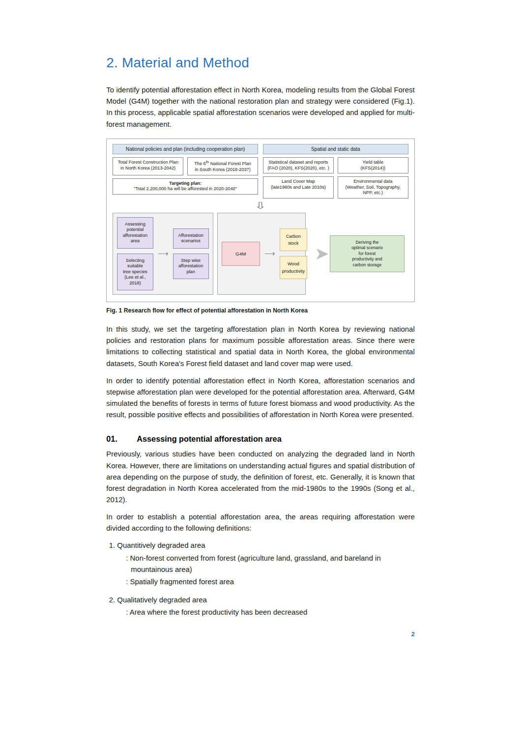2. Material and Method
To identify potential afforestation effect in North Korea, modeling results from the Global Forest Model (G4M) together with the national restoration plan and strategy were considered (Fig.1). In this process, applicable spatial afforestation scenarios were developed and applied for multi-forest management.
National policies and plan (including cooperation plan)
Total Forest Construction Plan
in North Korea (2013-2042)
The 6th National Forest Plan
in South Korea (2018-2037)
Targeting plan:
"Total 2,200,000 ha will be afforested in 2020-2040"
Spatial and static data
Statistical dataset and reports
(FAO (2020), KFS(2020), etc. )
Yield table
(KFS(2014))
Land Cover Map
(late1980s and Late 2010s)
Environmental data
(Weather, Soil, Topography,
NPP, etc.)
⇩
Assessing potential
afforestation area
Selecting suitable
tree species
(Lee et al., 2018)
⟶
Afforestation
scenarios
Step wise
afforestation plan
G4M
⟶
Carbon stock
Wood
productivity
➤
Deriving the
optimal scenario
for forest
productivity and
carbon storage
Fig. 1 Research flow for effect of potential afforestation in North Korea
In this study, we set the targeting afforestation plan in North Korea by reviewing national policies and restoration plans for maximum possible afforestation areas. Since there were limitations to collecting statistical and spatial data in North Korea, the global environmental datasets, South Korea's Forest field dataset and land cover map were used.
In order to identify potential afforestation effect in North Korea, afforestation scenarios and stepwise afforestation plan were developed for the potential afforestation area. Afterward, G4M simulated the benefits of forests in terms of future forest biomass and wood productivity. As the result, possible positive effects and possibilities of afforestation in North Korea were presented.
01. Assessing potential afforestation area
Previously, various studies have been conducted on analyzing the degraded land in North Korea. However, there are limitations on understanding actual figures and spatial distribution of area depending on the purpose of study, the definition of forest, etc. Generally, it is known that forest degradation in North Korea accelerated from the mid-1980s to the 1990s (Song et al., 2012).
In order to establish a potential afforestation area, the areas requiring afforestation were divided according to the following definitions:
Quantitively degraded area
: Non-forest converted from forest (agriculture land, grassland, and bareland in mountainous area)
: Spatially fragmented forest area
Qualitatively degraded area
: Area where the forest productivity has been decreased
2